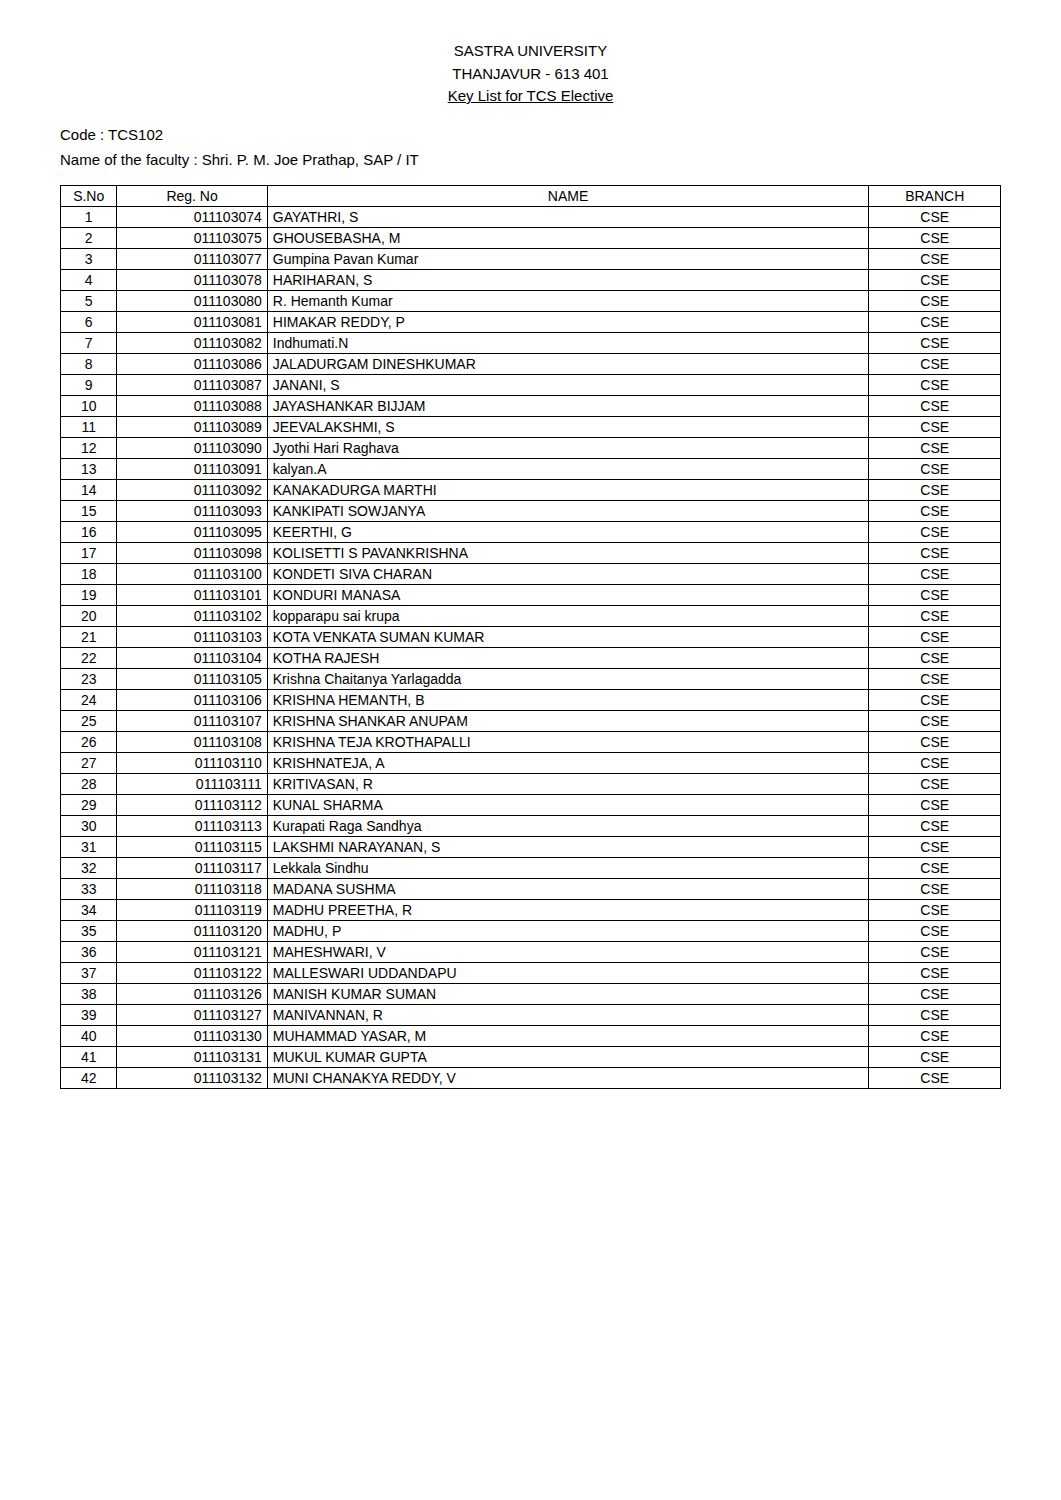SASTRA UNIVERSITY
THANJAVUR - 613 401
Key List for TCS Elective
Code : TCS102
Name of the faculty : Shri. P. M. Joe Prathap, SAP / IT
| S.No | Reg. No | NAME | BRANCH |
| --- | --- | --- | --- |
| 1 | 011103074 | GAYATHRI, S | CSE |
| 2 | 011103075 | GHOUSEBASHA, M | CSE |
| 3 | 011103077 | Gumpina Pavan Kumar | CSE |
| 4 | 011103078 | HARIHARAN, S | CSE |
| 5 | 011103080 | R. Hemanth Kumar | CSE |
| 6 | 011103081 | HIMAKAR REDDY, P | CSE |
| 7 | 011103082 | Indhumati.N | CSE |
| 8 | 011103086 | JALADURGAM DINESHKUMAR | CSE |
| 9 | 011103087 | JANANI, S | CSE |
| 10 | 011103088 | JAYASHANKAR BIJJAM | CSE |
| 11 | 011103089 | JEEVALAKSHMI, S | CSE |
| 12 | 011103090 | Jyothi Hari Raghava | CSE |
| 13 | 011103091 | kalyan.A | CSE |
| 14 | 011103092 | KANAKADURGA MARTHI | CSE |
| 15 | 011103093 | KANKIPATI SOWJANYA | CSE |
| 16 | 011103095 | KEERTHI, G | CSE |
| 17 | 011103098 | KOLISETTI S PAVANKRISHNA | CSE |
| 18 | 011103100 | KONDETI SIVA CHARAN | CSE |
| 19 | 011103101 | KONDURI MANASA | CSE |
| 20 | 011103102 | kopparapu sai krupa | CSE |
| 21 | 011103103 | KOTA VENKATA SUMAN KUMAR | CSE |
| 22 | 011103104 | KOTHA RAJESH | CSE |
| 23 | 011103105 | Krishna Chaitanya Yarlagadda | CSE |
| 24 | 011103106 | KRISHNA HEMANTH, B | CSE |
| 25 | 011103107 | KRISHNA SHANKAR ANUPAM | CSE |
| 26 | 011103108 | KRISHNA TEJA KROTHAPALLI | CSE |
| 27 | 011103110 | KRISHNATEJA, A | CSE |
| 28 | 011103111 | KRITIVASAN, R | CSE |
| 29 | 011103112 | KUNAL SHARMA | CSE |
| 30 | 011103113 | Kurapati Raga Sandhya | CSE |
| 31 | 011103115 | LAKSHMI NARAYANAN, S | CSE |
| 32 | 011103117 | Lekkala Sindhu | CSE |
| 33 | 011103118 | MADANA SUSHMA | CSE |
| 34 | 011103119 | MADHU PREETHA, R | CSE |
| 35 | 011103120 | MADHU, P | CSE |
| 36 | 011103121 | MAHESHWARI, V | CSE |
| 37 | 011103122 | MALLESWARI UDDANDAPU | CSE |
| 38 | 011103126 | MANISH KUMAR SUMAN | CSE |
| 39 | 011103127 | MANIVANNAN, R | CSE |
| 40 | 011103130 | MUHAMMAD YASAR, M | CSE |
| 41 | 011103131 | MUKUL KUMAR GUPTA | CSE |
| 42 | 011103132 | MUNI CHANAKYA REDDY, V | CSE |